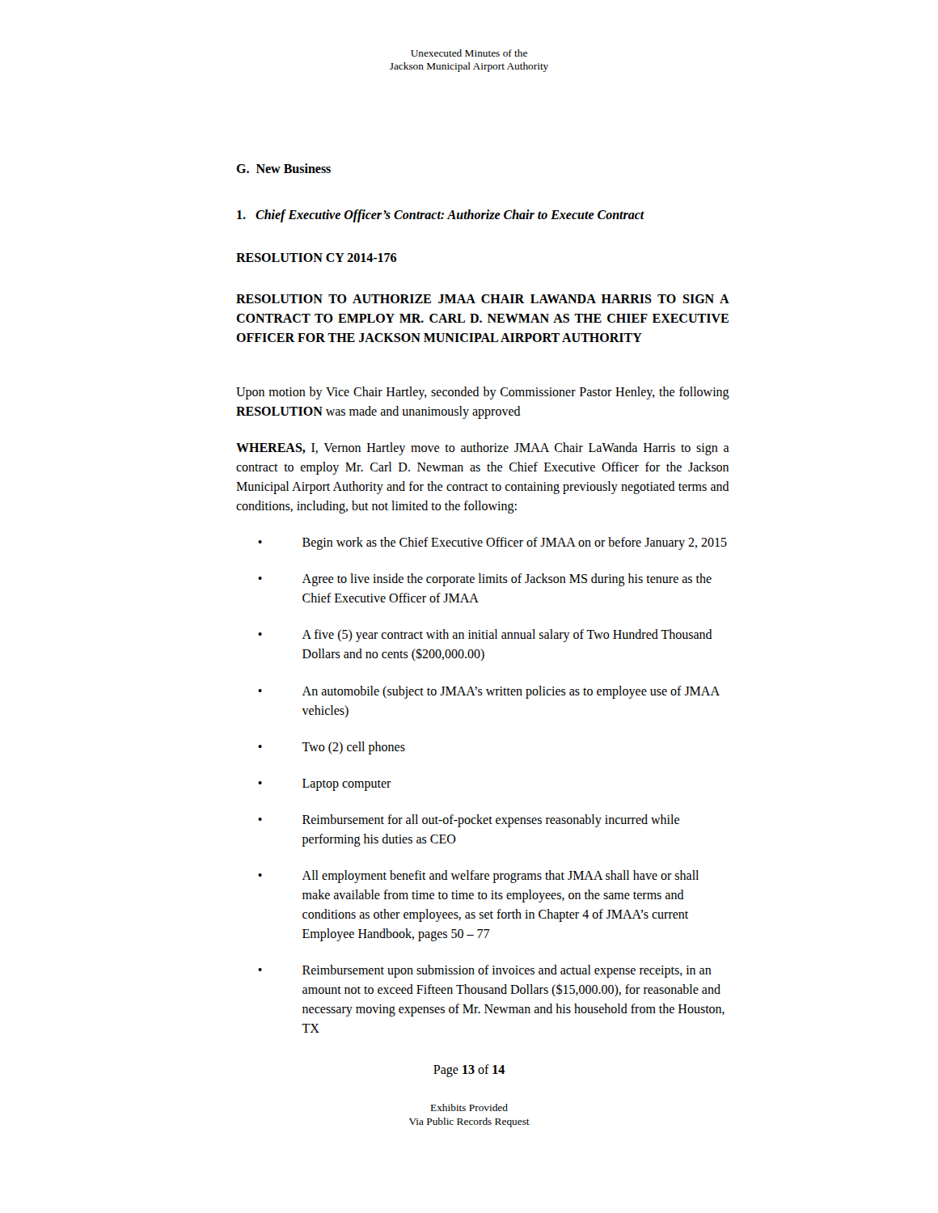Unexecuted Minutes of the
Jackson Municipal Airport Authority
G. New Business
1. Chief Executive Officer’s Contract: Authorize Chair to Execute Contract
RESOLUTION CY 2014-176
RESOLUTION TO AUTHORIZE JMAA CHAIR LAWANDA HARRIS TO SIGN A CONTRACT TO EMPLOY MR. CARL D. NEWMAN AS THE CHIEF EXECUTIVE OFFICER FOR THE JACKSON MUNICIPAL AIRPORT AUTHORITY
Upon motion by Vice Chair Hartley, seconded by Commissioner Pastor Henley, the following RESOLUTION was made and unanimously approved
WHEREAS, I, Vernon Hartley move to authorize JMAA Chair LaWanda Harris to sign a contract to employ Mr. Carl D. Newman as the Chief Executive Officer for the Jackson Municipal Airport Authority and for the contract to containing previously negotiated terms and conditions, including, but not limited to the following:
Begin work as the Chief Executive Officer of JMAA on or before January 2, 2015
Agree to live inside the corporate limits of Jackson MS during his tenure as the Chief Executive Officer of JMAA
A five (5) year contract with an initial annual salary of Two Hundred Thousand Dollars and no cents ($200,000.00)
An automobile (subject to JMAA’s written policies as to employee use of JMAA vehicles)
Two (2) cell phones
Laptop computer
Reimbursement for all out-of-pocket expenses reasonably incurred while performing his duties as CEO
All employment benefit and welfare programs that JMAA shall have or shall make available from time to time to its employees, on the same terms and conditions as other employees, as set forth in Chapter 4 of JMAA’s current Employee Handbook, pages 50 – 77
Reimbursement upon submission of invoices and actual expense receipts, in an amount not to exceed Fifteen Thousand Dollars ($15,000.00), for reasonable and necessary moving expenses of Mr. Newman and his household from the Houston, TX
Page 13 of 14
Exhibits Provided
Via Public Records Request